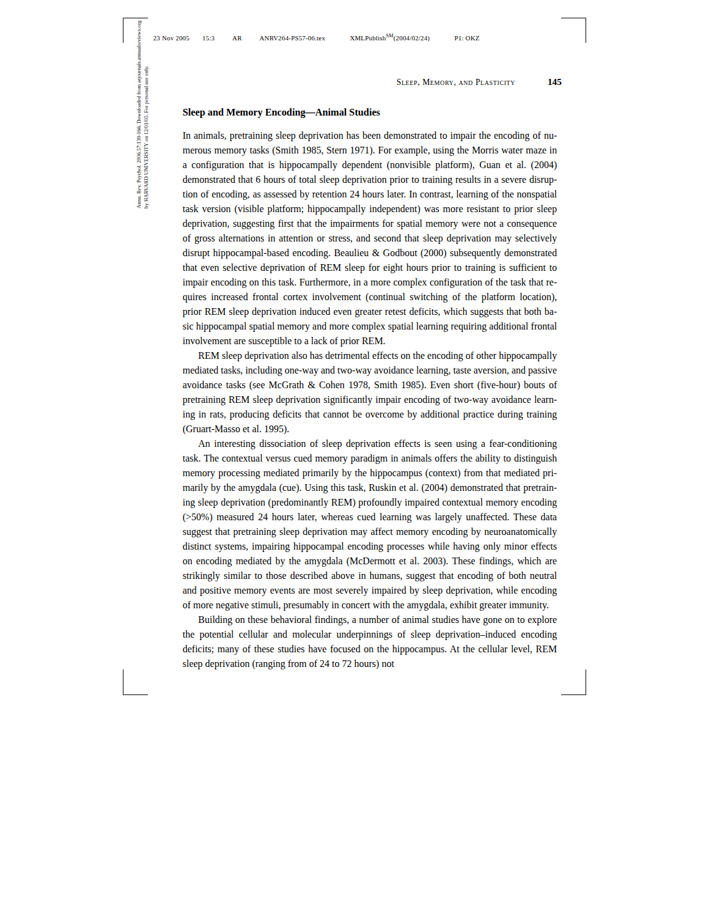23 Nov 2005 15:3 AR ANRV264-PS57-06.tex XMLPublishSM(2004/02/24) P1: OKZ
Sleep, Memory, and Plasticity 145
Annu. Rev. Psychol. 2006.57:139-166. Downloaded from arjournals.annualreviews.org by HARVARD UNIVERSITY on 12/01/05. For personal use only.
Sleep and Memory Encoding—Animal Studies
In animals, pretraining sleep deprivation has been demonstrated to impair the encoding of numerous memory tasks (Smith 1985, Stern 1971). For example, using the Morris water maze in a configuration that is hippocampally dependent (nonvisible platform), Guan et al. (2004) demonstrated that 6 hours of total sleep deprivation prior to training results in a severe disruption of encoding, as assessed by retention 24 hours later. In contrast, learning of the nonspatial task version (visible platform; hippocampally independent) was more resistant to prior sleep deprivation, suggesting first that the impairments for spatial memory were not a consequence of gross alternations in attention or stress, and second that sleep deprivation may selectively disrupt hippocampal-based encoding. Beaulieu & Godbout (2000) subsequently demonstrated that even selective deprivation of REM sleep for eight hours prior to training is sufficient to impair encoding on this task. Furthermore, in a more complex configuration of the task that requires increased frontal cortex involvement (continual switching of the platform location), prior REM sleep deprivation induced even greater retest deficits, which suggests that both basic hippocampal spatial memory and more complex spatial learning requiring additional frontal involvement are susceptible to a lack of prior REM.
REM sleep deprivation also has detrimental effects on the encoding of other hippocampally mediated tasks, including one-way and two-way avoidance learning, taste aversion, and passive avoidance tasks (see McGrath & Cohen 1978, Smith 1985). Even short (five-hour) bouts of pretraining REM sleep deprivation significantly impair encoding of two-way avoidance learning in rats, producing deficits that cannot be overcome by additional practice during training (Gruart-Masso et al. 1995).
An interesting dissociation of sleep deprivation effects is seen using a fear-conditioning task. The contextual versus cued memory paradigm in animals offers the ability to distinguish memory processing mediated primarily by the hippocampus (context) from that mediated primarily by the amygdala (cue). Using this task, Ruskin et al. (2004) demonstrated that pretraining sleep deprivation (predominantly REM) profoundly impaired contextual memory encoding (>50%) measured 24 hours later, whereas cued learning was largely unaffected. These data suggest that pretraining sleep deprivation may affect memory encoding by neuroanatomically distinct systems, impairing hippocampal encoding processes while having only minor effects on encoding mediated by the amygdala (McDermott et al. 2003). These findings, which are strikingly similar to those described above in humans, suggest that encoding of both neutral and positive memory events are most severely impaired by sleep deprivation, while encoding of more negative stimuli, presumably in concert with the amygdala, exhibit greater immunity.
Building on these behavioral findings, a number of animal studies have gone on to explore the potential cellular and molecular underpinnings of sleep deprivation–induced encoding deficits; many of these studies have focused on the hippocampus. At the cellular level, REM sleep deprivation (ranging from of 24 to 72 hours) not